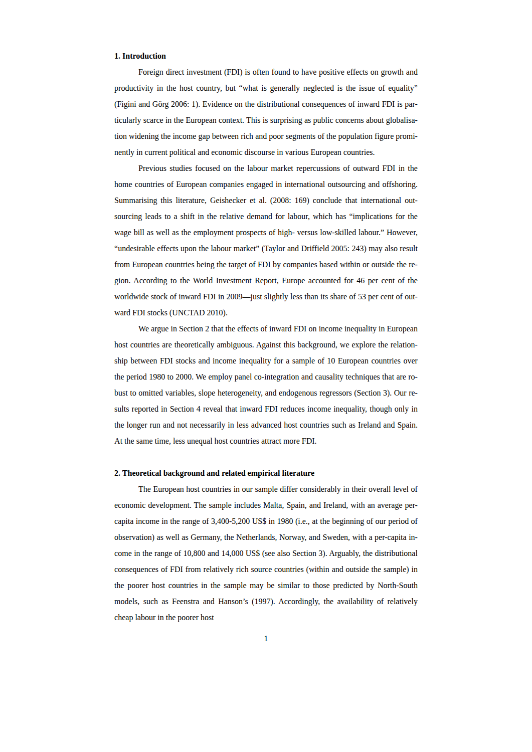1. Introduction
Foreign direct investment (FDI) is often found to have positive effects on growth and productivity in the host country, but “what is generally neglected is the issue of equality” (Figini and Görg 2006: 1). Evidence on the distributional consequences of inward FDI is particularly scarce in the European context. This is surprising as public concerns about globalisation widening the income gap between rich and poor segments of the population figure prominently in current political and economic discourse in various European countries.
Previous studies focused on the labour market repercussions of outward FDI in the home countries of European companies engaged in international outsourcing and offshoring. Summarising this literature, Geishecker et al. (2008: 169) conclude that international outsourcing leads to a shift in the relative demand for labour, which has “implications for the wage bill as well as the employment prospects of high- versus low-skilled labour.” However, “undesirable effects upon the labour market” (Taylor and Driffield 2005: 243) may also result from European countries being the target of FDI by companies based within or outside the region. According to the World Investment Report, Europe accounted for 46 per cent of the worldwide stock of inward FDI in 2009—just slightly less than its share of 53 per cent of outward FDI stocks (UNCTAD 2010).
We argue in Section 2 that the effects of inward FDI on income inequality in European host countries are theoretically ambiguous. Against this background, we explore the relationship between FDI stocks and income inequality for a sample of 10 European countries over the period 1980 to 2000. We employ panel co-integration and causality techniques that are robust to omitted variables, slope heterogeneity, and endogenous regressors (Section 3). Our results reported in Section 4 reveal that inward FDI reduces income inequality, though only in the longer run and not necessarily in less advanced host countries such as Ireland and Spain. At the same time, less unequal host countries attract more FDI.
2. Theoretical background and related empirical literature
The European host countries in our sample differ considerably in their overall level of economic development. The sample includes Malta, Spain, and Ireland, with an average per-capita income in the range of 3,400-5,200 US$ in 1980 (i.e., at the beginning of our period of observation) as well as Germany, the Netherlands, Norway, and Sweden, with a per-capita income in the range of 10,800 and 14,000 US$ (see also Section 3). Arguably, the distributional consequences of FDI from relatively rich source countries (within and outside the sample) in the poorer host countries in the sample may be similar to those predicted by North-South models, such as Feenstra and Hanson’s (1997). Accordingly, the availability of relatively cheap labour in the poorer host
1